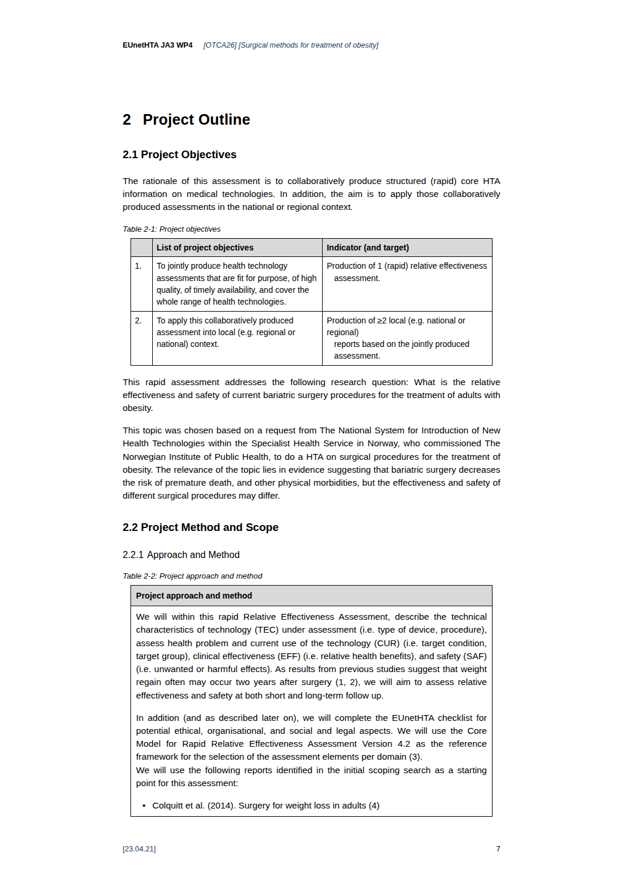EUnetHTA JA3 WP4 [OTCA26] [Surgical methods for treatment of obesity]
2 Project Outline
2.1 Project Objectives
The rationale of this assessment is to collaboratively produce structured (rapid) core HTA information on medical technologies. In addition, the aim is to apply those collaboratively produced assessments in the national or regional context.
Table 2-1: Project objectives
| | List of project objectives | Indicator (and target) |
| --- | --- | --- |
| 1. | To jointly produce health technology assessments that are fit for purpose, of high quality, of timely availability, and cover the whole range of health technologies. | Production of 1 (rapid) relative effectiveness assessment. |
| 2. | To apply this collaboratively produced assessment into local (e.g. regional or national) context. | Production of ≥2 local (e.g. national or regional) reports based on the jointly produced assessment. |
This rapid assessment addresses the following research question: What is the relative effectiveness and safety of current bariatric surgery procedures for the treatment of adults with obesity.
This topic was chosen based on a request from The National System for Introduction of New Health Technologies within the Specialist Health Service in Norway, who commissioned The Norwegian Institute of Public Health, to do a HTA on surgical procedures for the treatment of obesity. The relevance of the topic lies in evidence suggesting that bariatric surgery decreases the risk of premature death, and other physical morbidities, but the effectiveness and safety of different surgical procedures may differ.
2.2 Project Method and Scope
2.2.1 Approach and Method
Table 2-2: Project approach and method
| Project approach and method |
| --- |
| We will within this rapid Relative Effectiveness Assessment, describe the technical characteristics of technology (TEC) under assessment (i.e. type of device, procedure), assess health problem and current use of the technology (CUR) (i.e. target condition, target group), clinical effectiveness (EFF) (i.e. relative health benefits), and safety (SAF) (i.e. unwanted or harmful effects). As results from previous studies suggest that weight regain often may occur two years after surgery (1, 2), we will aim to assess relative effectiveness and safety at both short and long-term follow up. In addition (and as described later on), we will complete the EUnetHTA checklist for potential ethical, organisational, and social and legal aspects. We will use the Core Model for Rapid Relative Effectiveness Assessment Version 4.2 as the reference framework for the selection of the assessment elements per domain (3). We will use the following reports identified in the initial scoping search as a starting point for this assessment: Colquitt et al. (2014). Surgery for weight loss in adults (4) |
[23.04.21] 7